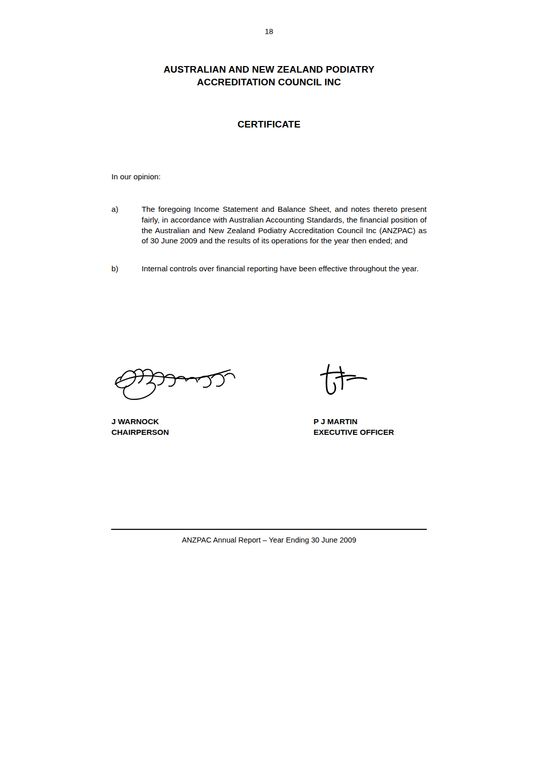18
AUSTRALIAN AND NEW ZEALAND PODIATRY
ACCREDITATION COUNCIL INC
CERTIFICATE
In our opinion:
a)
The foregoing Income Statement and Balance Sheet, and notes thereto present fairly, in accordance with Australian Accounting Standards, the financial position of the Australian and New Zealand Podiatry Accreditation Council Inc (ANZPAC) as of 30 June 2009 and the results of its operations for the year then ended; and
b)
Internal controls over financial reporting have been effective throughout the year.
J WARNOCK
CHAIRPERSON
P J MARTIN
EXECUTIVE OFFICER
ANZPAC Annual Report – Year Ending 30 June 2009